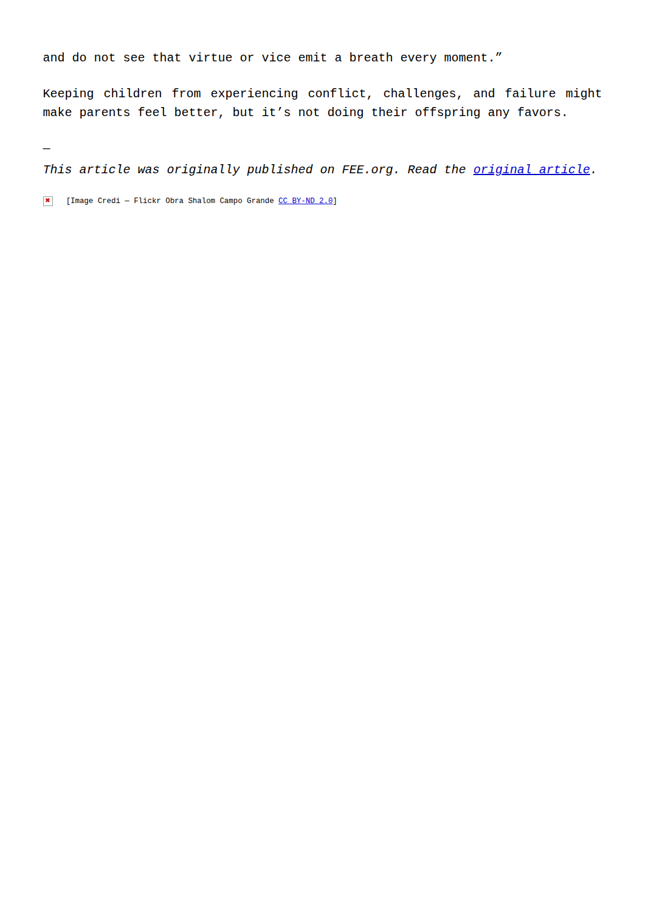and do not see that virtue or vice emit a breath every moment.”
Keeping children from experiencing conflict, challenges, and failure might make parents feel better, but it’s not doing their offspring any favors.
—
This article was originally published on FEE.org. Read the original article.
✖[Image Credi — Flickr Obra Shalom Campo Grande CC BY-ND 2.0]